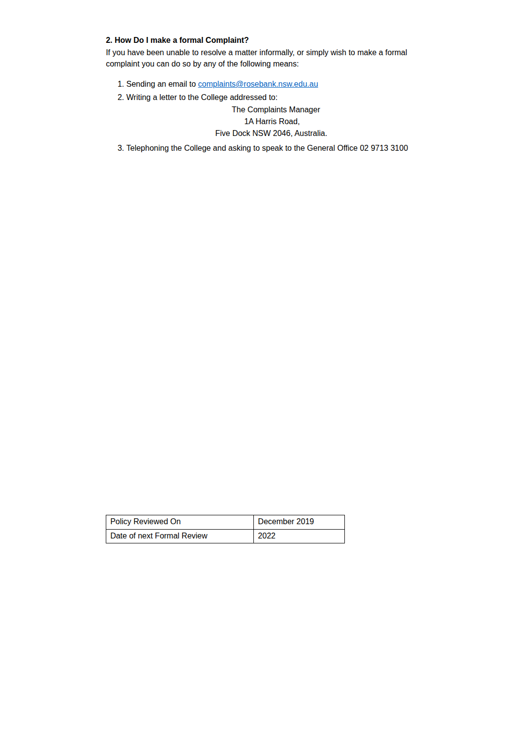2. How Do I make a formal Complaint?
If you have been unable to resolve a matter informally, or simply wish to make a formal complaint you can do so by any of the following means:
Sending an email to complaints@rosebank.nsw.edu.au
Writing a letter to the College addressed to:
The Complaints Manager
1A Harris Road,
Five Dock NSW 2046, Australia.
Telephoning the College and asking to speak to the General Office 02 9713 3100
| Policy Reviewed On | December 2019 |
| Date of next Formal Review | 2022 |